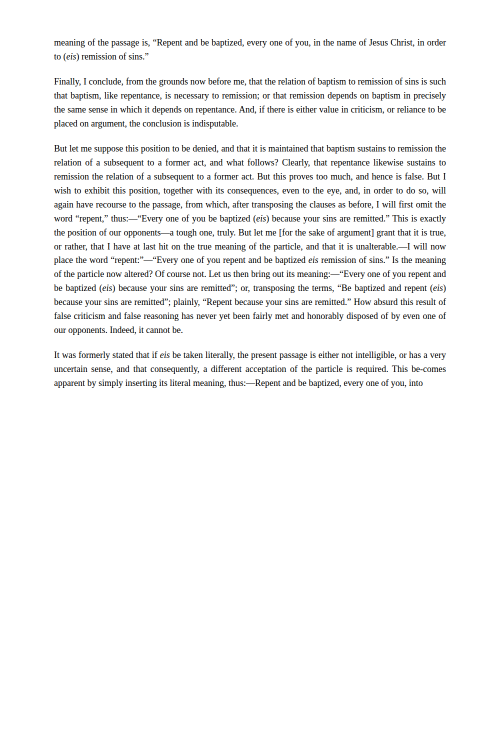meaning of the passage is, “Repent and be baptized, every one of you, in the name of Jesus Christ, in order to (eis) remission of sins.”
Finally, I conclude, from the grounds now before me, that the relation of baptism to remission of sins is such that baptism, like repentance, is necessary to remission; or that remission depends on baptism in precisely the same sense in which it depends on repentance. And, if there is either value in criticism, or reliance to be placed on argument, the conclusion is indisputable.
But let me suppose this position to be denied, and that it is maintained that baptism sustains to remission the relation of a subsequent to a former act, and what follows? Clearly, that repentance likewise sustains to remission the relation of a subsequent to a former act. But this proves too much, and hence is false. But I wish to exhibit this position, together with its consequences, even to the eye, and, in order to do so, will again have recourse to the passage, from which, after transposing the clauses as before, I will first omit the word “repent,” thus:—“Every one of you be baptized (eis) because your sins are remitted.” This is exactly the position of our opponents—a tough one, truly. But let me [for the sake of argument] grant that it is true, or rather, that I have at last hit on the true meaning of the particle, and that it is unalterable.—I will now place the word “repent:”—“Every one of you repent and be baptized eis remission of sins.” Is the meaning of the particle now altered? Of course not. Let us then bring out its meaning:—“Every one of you repent and be baptized (eis) because your sins are remitted”; or, transposing the terms, “Be baptized and repent (eis) because your sins are remitted”; plainly, “Repent because your sins are remitted.” How absurd this result of false criticism and false reasoning has never yet been fairly met and honorably disposed of by even one of our opponents. Indeed, it cannot be.
It was formerly stated that if eis be taken literally, the present passage is either not intelligible, or has a very uncertain sense, and that consequently, a different acceptation of the particle is required. This be-comes apparent by simply inserting its literal meaning, thus:—Repent and be baptized, every one of you, into